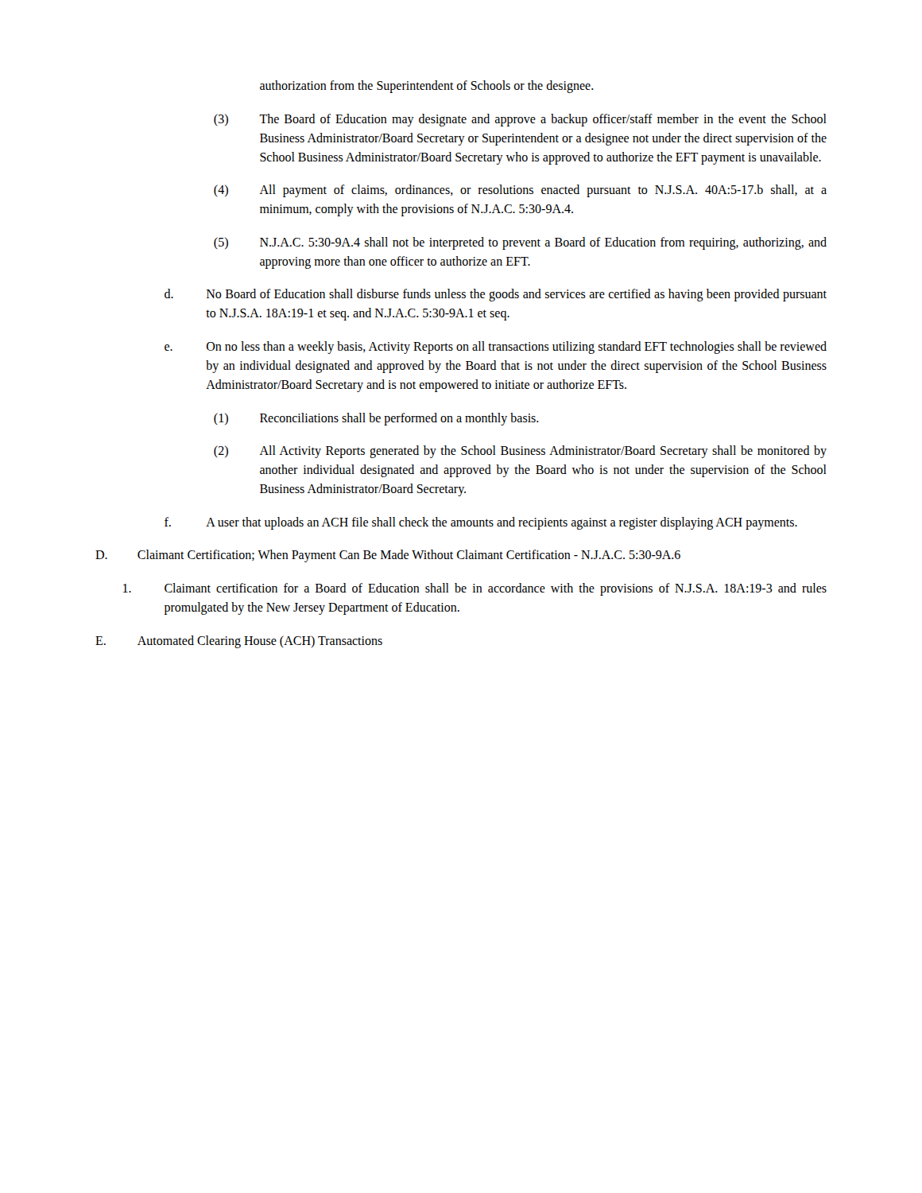authorization from the Superintendent of Schools or the designee.
(3)
The Board of Education may designate and approve a backup officer/staff member in the event the School Business Administrator/Board Secretary or Superintendent or a designee not under the direct supervision of the School Business Administrator/Board Secretary who is approved to authorize the EFT payment is unavailable.
(4)
All payment of claims, ordinances, or resolutions enacted pursuant to N.J.S.A. 40A:5-17.b shall, at a minimum, comply with the provisions of N.J.A.C. 5:30-9A.4.
(5)
N.J.A.C. 5:30-9A.4 shall not be interpreted to prevent a Board of Education from requiring, authorizing, and approving more than one officer to authorize an EFT.
d.
No Board of Education shall disburse funds unless the goods and services are certified as having been provided pursuant to N.J.S.A. 18A:19-1 et seq. and N.J.A.C. 5:30-9A.1 et seq.
e.
On no less than a weekly basis, Activity Reports on all transactions utilizing standard EFT technologies shall be reviewed by an individual designated and approved by the Board that is not under the direct supervision of the School Business Administrator/Board Secretary and is not empowered to initiate or authorize EFTs.
(1)
Reconciliations shall be performed on a monthly basis.
(2)
All Activity Reports generated by the School Business Administrator/Board Secretary shall be monitored by another individual designated and approved by the Board who is not under the supervision of the School Business Administrator/Board Secretary.
f.
A user that uploads an ACH file shall check the amounts and recipients against a register displaying ACH payments.
D.
Claimant Certification; When Payment Can Be Made Without Claimant Certification - N.J.A.C. 5:30-9A.6
1.
Claimant certification for a Board of Education shall be in accordance with the provisions of N.J.S.A. 18A:19-3 and rules promulgated by the New Jersey Department of Education.
E.
Automated Clearing House (ACH) Transactions